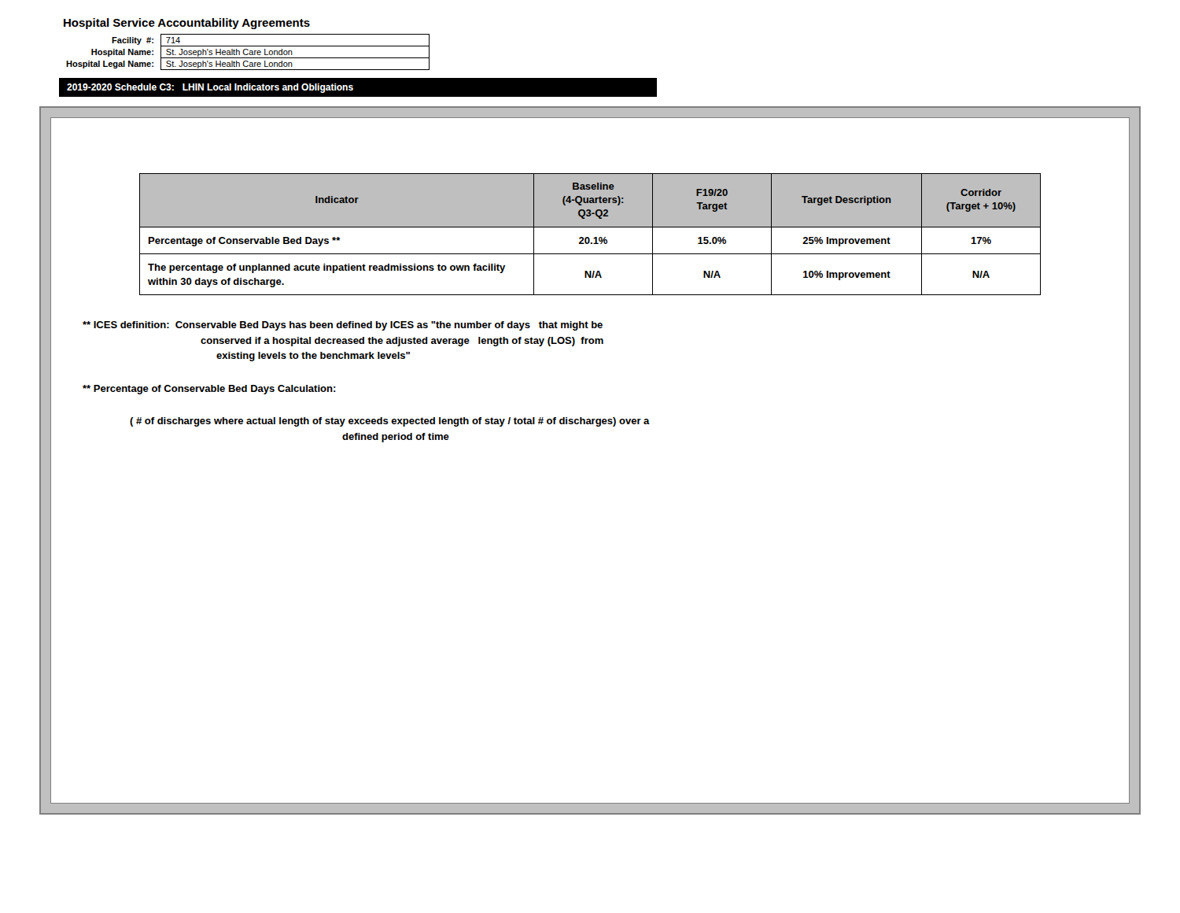Hospital Service Accountability Agreements
| Facility #: | 714 |
| Hospital Name: | St. Joseph's Health Care London |
| Hospital Legal Name: | St. Joseph's Health Care London |
2019-2020 Schedule C3: LHIN Local Indicators and Obligations
| Indicator | Baseline (4-Quarters): Q3-Q2 | F19/20 Target | Target Description | Corridor (Target + 10%) |
| --- | --- | --- | --- | --- |
| Percentage of Conservable Bed Days ** | 20.1% | 15.0% | 25% Improvement | 17% |
| The percentage of unplanned acute inpatient readmissions to own facility within 30 days of discharge. | N/A | N/A | 10% Improvement | N/A |
** ICES definition: Conservable Bed Days has been defined by ICES as "the number of days that might be
conserved if a hospital decreased the adjusted average length of stay (LOS) from
existing levels to the benchmark levels"
** Percentage of Conservable Bed Days Calculation:
( # of discharges where actual length of stay exceeds expected length of stay / total # of discharges) over a
defined period of time